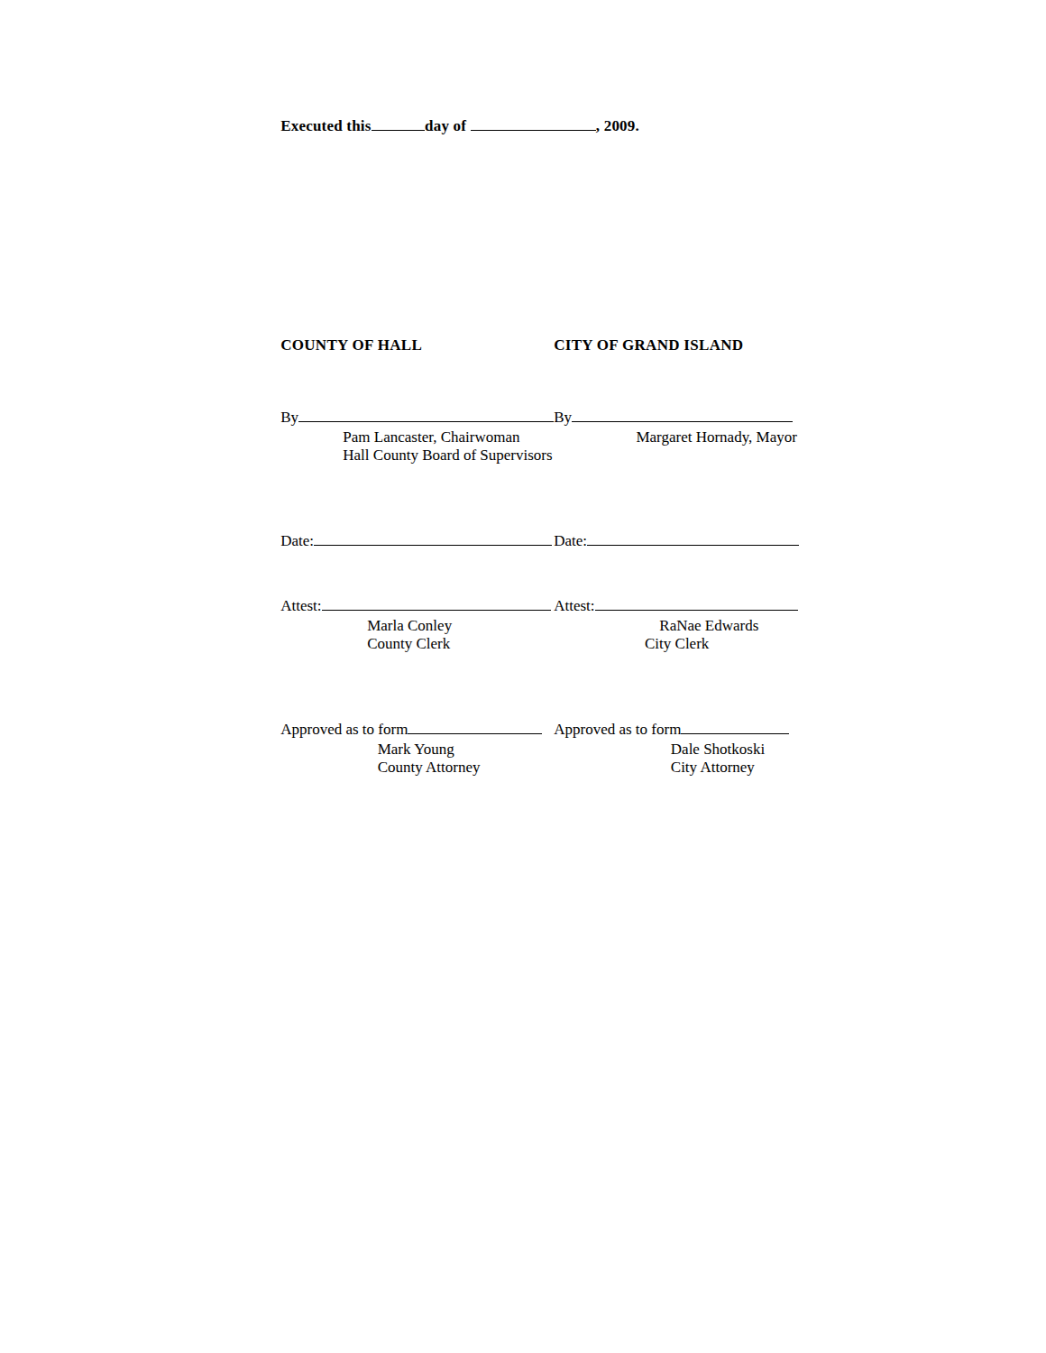Executed this day of , 2009.
| COUNTY OF HALL | CITY OF GRAND ISLAND |
| By Pam Lancaster, Chairwoman Hall County Board of Supervisors | By Margaret Hornady, Mayor |
| Date: | Date: |
| Attest: Marla Conley County Clerk | Attest: RaNae Edwards City Clerk |
| Approved as to form Mark Young County Attorney | Approved as to form Dale Shotkoski City Attorney |